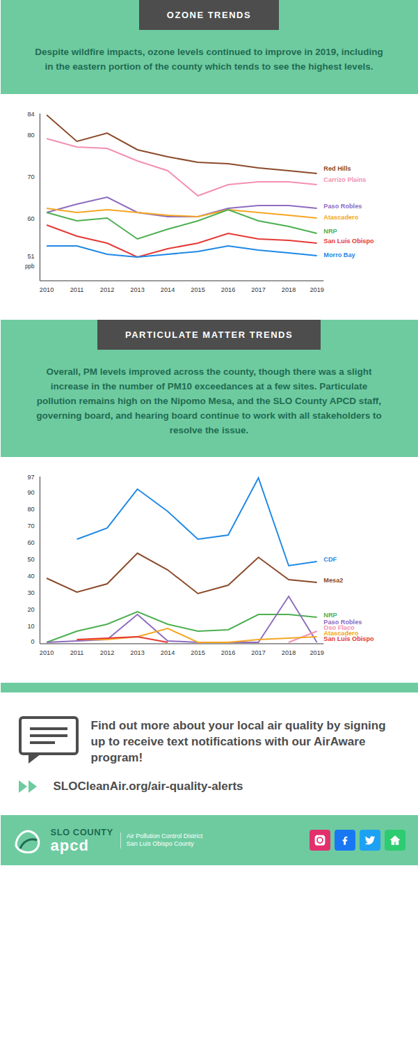OZONE TRENDS
Despite wildfire impacts, ozone levels continued to improve in 2019, including in the eastern portion of the county which tends to see the highest levels.
84 80 70 60 51 ppb 2010 2011 2012 2013 2014 2015 2016 2017 2018 2019 Red Hills Carrizo Plains Paso Robles Atascadero NRP San Luis Obispo Morro Bay
PARTICULATE MATTER TRENDS
Overall, PM levels improved across the county, though there was a slight increase in the number of PM10 exceedances at a few sites. Particulate pollution remains high on the Nipomo Mesa, and the SLO County APCD staff, governing board, and hearing board continue to work with all stakeholders to resolve the issue.
97 90 80 70 60 50 40 30 20 10 0 2010 2011 2012 2013 2014 2015 2016 2017 2018 2019 CDF Mesa2 NRP Paso Robles Oso Flaco Atascadero San Luis Obispo
Find out more about your local air quality by signing up to receive text notifications with our AirAware program!
SLOCleanAir.org/air-quality-alerts
SLO COUNTY
apcd
Air Pollution Control District
San Luis Obispo County